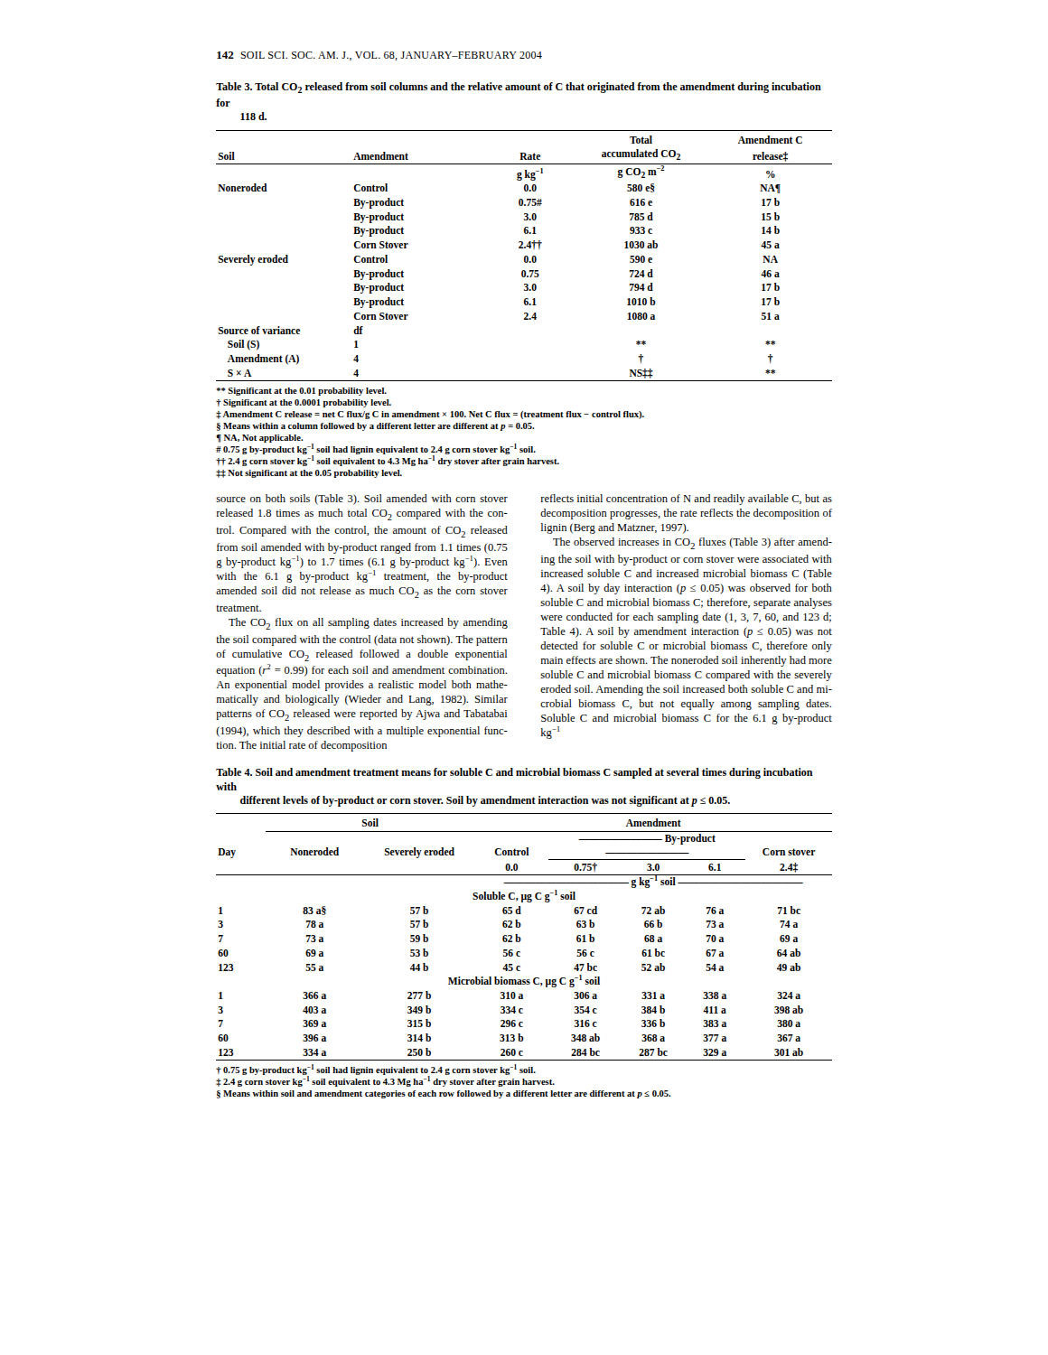142 SOIL SCI. SOC. AM. J., VOL. 68, JANUARY–FEBRUARY 2004
Table 3. Total CO2 released from soil columns and the relative amount of C that originated from the amendment during incubation for 118 d.
| | | | Total | Amendment C |
| --- | --- | --- | --- | --- |
| Soil | Amendment | Rate | accumulated CO 2 | release‡ |
| | | g kg −1 | g CO 2 m −2 | % |
| Noneroded | Control | 0.0 | 580 e§ | NA¶ |
| | By-product | 0.75# | 616 e | 17 b |
| | By-product | 3.0 | 785 d | 15 b |
| | By-product | 6.1 | 933 c | 14 b |
| | Corn Stover | 2.4†† | 1030 ab | 45 a |
| Severely eroded | Control | 0.0 | 590 e | NA |
| | By-product | 0.75 | 724 d | 46 a |
| | By-product | 3.0 | 794 d | 17 b |
| | By-product | 6.1 | 1010 b | 17 b |
| | Corn Stover | 2.4 | 1080 a | 51 a |
| Source of variance | df | | | |
| Soil (S) | 1 | | ** | ** |
| Amendment (A) | 4 | | † | † |
| S × A | 4 | | NS‡‡ | ** |
** Significant at the 0.01 probability level.
† Significant at the 0.0001 probability level.
‡ Amendment C release = net C flux/g C in amendment × 100. Net C flux = (treatment flux − control flux).
§ Means within a column followed by a different letter are different at p = 0.05.
¶ NA, Not applicable.
# 0.75 g by-product kg−1 soil had lignin equivalent to 2.4 g corn stover kg−1 soil.
†† 2.4 g corn stover kg−1 soil equivalent to 4.3 Mg ha−1 dry stover after grain harvest.
‡‡ Not significant at the 0.05 probability level.
source on both soils (Table 3). Soil amended with corn stover released 1.8 times as much total CO2 compared with the control. Compared with the control, the amount of CO2 released from soil amended with by-product ranged from 1.1 times (0.75 g by-product kg−1) to 1.7 times (6.1 g by-product kg−1). Even with the 6.1 g by-product kg−1 treatment, the by-product amended soil did not release as much CO2 as the corn stover treatment.
The CO2 flux on all sampling dates increased by amending the soil compared with the control (data not shown). The pattern of cumulative CO2 released followed a double exponential equation (r2 = 0.99) for each soil and amendment combination. An exponential model provides a realistic model both mathematically and biologically (Wieder and Lang, 1982). Similar patterns of CO2 released were reported by Ajwa and Tabatabai (1994), which they described with a multiple exponential function. The initial rate of decomposition
reflects initial concentration of N and readily available C, but as decomposition progresses, the rate reflects the decomposition of lignin (Berg and Matzner, 1997).
The observed increases in CO2 fluxes (Table 3) after amending the soil with by-product or corn stover were associated with increased soluble C and increased microbial biomass C (Table 4). A soil by day interaction (p ≤ 0.05) was observed for both soluble C and microbial biomass C; therefore, separate analyses were conducted for each sampling date (1, 3, 7, 60, and 123 d; Table 4). A soil by amendment interaction (p ≤ 0.05) was not detected for soluble C or microbial biomass C, therefore only main effects are shown. The noneroded soil inherently had more soluble C and microbial biomass C compared with the severely eroded soil. Amending the soil increased both soluble C and microbial biomass C, but not equally among sampling dates. Soluble C and microbial biomass C for the 6.1 g by-product kg−1
Table 4. Soil and amendment treatment means for soluble C and microbial biomass C sampled at several times during incubation with different levels of by-product or corn stover. Soil by amendment interaction was not significant at p ≤ 0.05.
| | Soil | Amendment |
| --- | --- | --- |
| Day | Noneroded | Severely eroded | Control | ———————— By-product ———————— | Corn stover |
| | | | 0.0 | 0.75† | 3.0 | 6.1 | 2.4‡ |
| | | | ———————————— g kg −1 soil ———————————— |
| Soluble C, µg C g −1 soil |
| 1 | 83 a§ | 57 b | 65 d | 67 cd | 72 ab | 76 a | 71 bc |
| 3 | 78 a | 57 b | 62 b | 63 b | 66 b | 73 a | 74 a |
| 7 | 73 a | 59 b | 62 b | 61 b | 68 a | 70 a | 69 a |
| 60 | 69 a | 53 b | 56 c | 56 c | 61 bc | 67 a | 64 ab |
| 123 | 55 a | 44 b | 45 c | 47 bc | 52 ab | 54 a | 49 ab |
| Microbial biomass C, µg C g −1 soil |
| 1 | 366 a | 277 b | 310 a | 306 a | 331 a | 338 a | 324 a |
| 3 | 403 a | 349 b | 334 c | 354 c | 384 b | 411 a | 398 ab |
| 7 | 369 a | 315 b | 296 c | 316 c | 336 b | 383 a | 380 a |
| 60 | 396 a | 314 b | 313 b | 348 ab | 368 a | 377 a | 367 a |
| 123 | 334 a | 250 b | 260 c | 284 bc | 287 bc | 329 a | 301 ab |
† 0.75 g by-product kg−1 soil had lignin equivalent to 2.4 g corn stover kg−1 soil.
‡ 2.4 g corn stover kg−1 soil equivalent to 4.3 Mg ha−1 dry stover after grain harvest.
§ Means within soil and amendment categories of each row followed by a different letter are different at p ≤ 0.05.